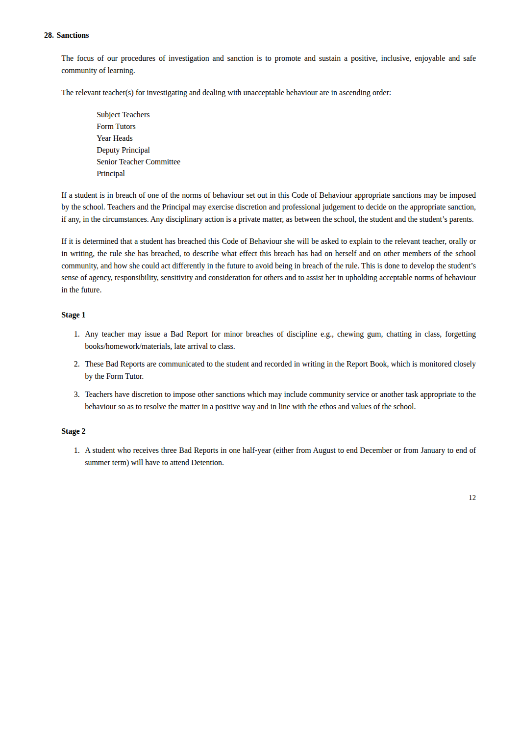28. Sanctions
The focus of our procedures of investigation and sanction is to promote and sustain a positive, inclusive, enjoyable and safe community of learning.
The relevant teacher(s) for investigating and dealing with unacceptable behaviour are in ascending order:
Subject Teachers
Form Tutors
Year Heads
Deputy Principal
Senior Teacher Committee
Principal
If a student is in breach of one of the norms of behaviour set out in this Code of Behaviour appropriate sanctions may be imposed by the school. Teachers and the Principal may exercise discretion and professional judgement to decide on the appropriate sanction, if any, in the circumstances. Any disciplinary action is a private matter, as between the school, the student and the student’s parents.
If it is determined that a student has breached this Code of Behaviour she will be asked to explain to the relevant teacher, orally or in writing, the rule she has breached, to describe what effect this breach has had on herself and on other members of the school community, and how she could act differently in the future to avoid being in breach of the rule. This is done to develop the student’s sense of agency, responsibility, sensitivity and consideration for others and to assist her in upholding acceptable norms of behaviour in the future.
Stage 1
Any teacher may issue a Bad Report for minor breaches of discipline e.g., chewing gum, chatting in class, forgetting books/homework/materials, late arrival to class.
These Bad Reports are communicated to the student and recorded in writing in the Report Book, which is monitored closely by the Form Tutor.
Teachers have discretion to impose other sanctions which may include community service or another task appropriate to the behaviour so as to resolve the matter in a positive way and in line with the ethos and values of the school.
Stage 2
A student who receives three Bad Reports in one half-year (either from August to end December or from January to end of summer term) will have to attend Detention.
12